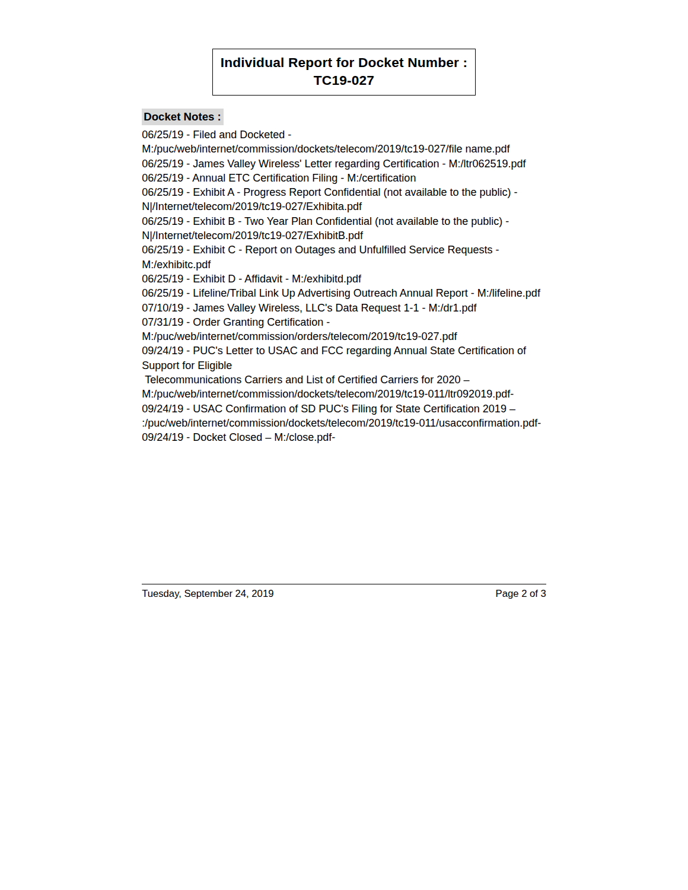Individual Report for Docket Number : TC19-027
Docket Notes :
06/25/19 - Filed and Docketed - M:/puc/web/internet/commission/dockets/telecom/2019/tc19-027/file name.pdf
06/25/19 - James Valley Wireless' Letter regarding Certification - M:/ltr062519.pdf
06/25/19 - Annual ETC Certification Filing - M:/certification
06/25/19 - Exhibit A - Progress Report Confidential (not available to the public) - N|/Internet/telecom/2019/tc19-027/Exhibita.pdf
06/25/19 - Exhibit B - Two Year Plan Confidential (not available to the public) - N|/Internet/telecom/2019/tc19-027/ExhibitB.pdf
06/25/19 - Exhibit C - Report on Outages and Unfulfilled Service Requests - M:/exhibitc.pdf
06/25/19 - Exhibit D - Affidavit - M:/exhibitd.pdf
06/25/19 - Lifeline/Tribal Link Up Advertising Outreach Annual Report - M:/lifeline.pdf
07/10/19 - James Valley Wireless, LLC's Data Request 1-1 - M:/dr1.pdf
07/31/19 - Order Granting Certification - M:/puc/web/internet/commission/orders/telecom/2019/tc19-027.pdf
09/24/19 - PUC's Letter to USAC and FCC regarding Annual State Certification of Support for Eligible
Telecommunications Carriers and List of Certified Carriers for 2020 –
M:/puc/web/internet/commission/dockets/telecom/2019/tc19-011/ltr092019.pdf-09/24/19 - USAC Confirmation of SD PUC's Filing for State Certification 2019 – :/puc/web/internet/commission/dockets/telecom/2019/tc19-011/usacconfirmation.pdf-09/24/19 - Docket Closed – M:/close.pdf-
Tuesday, September 24, 2019 Page 2 of 3